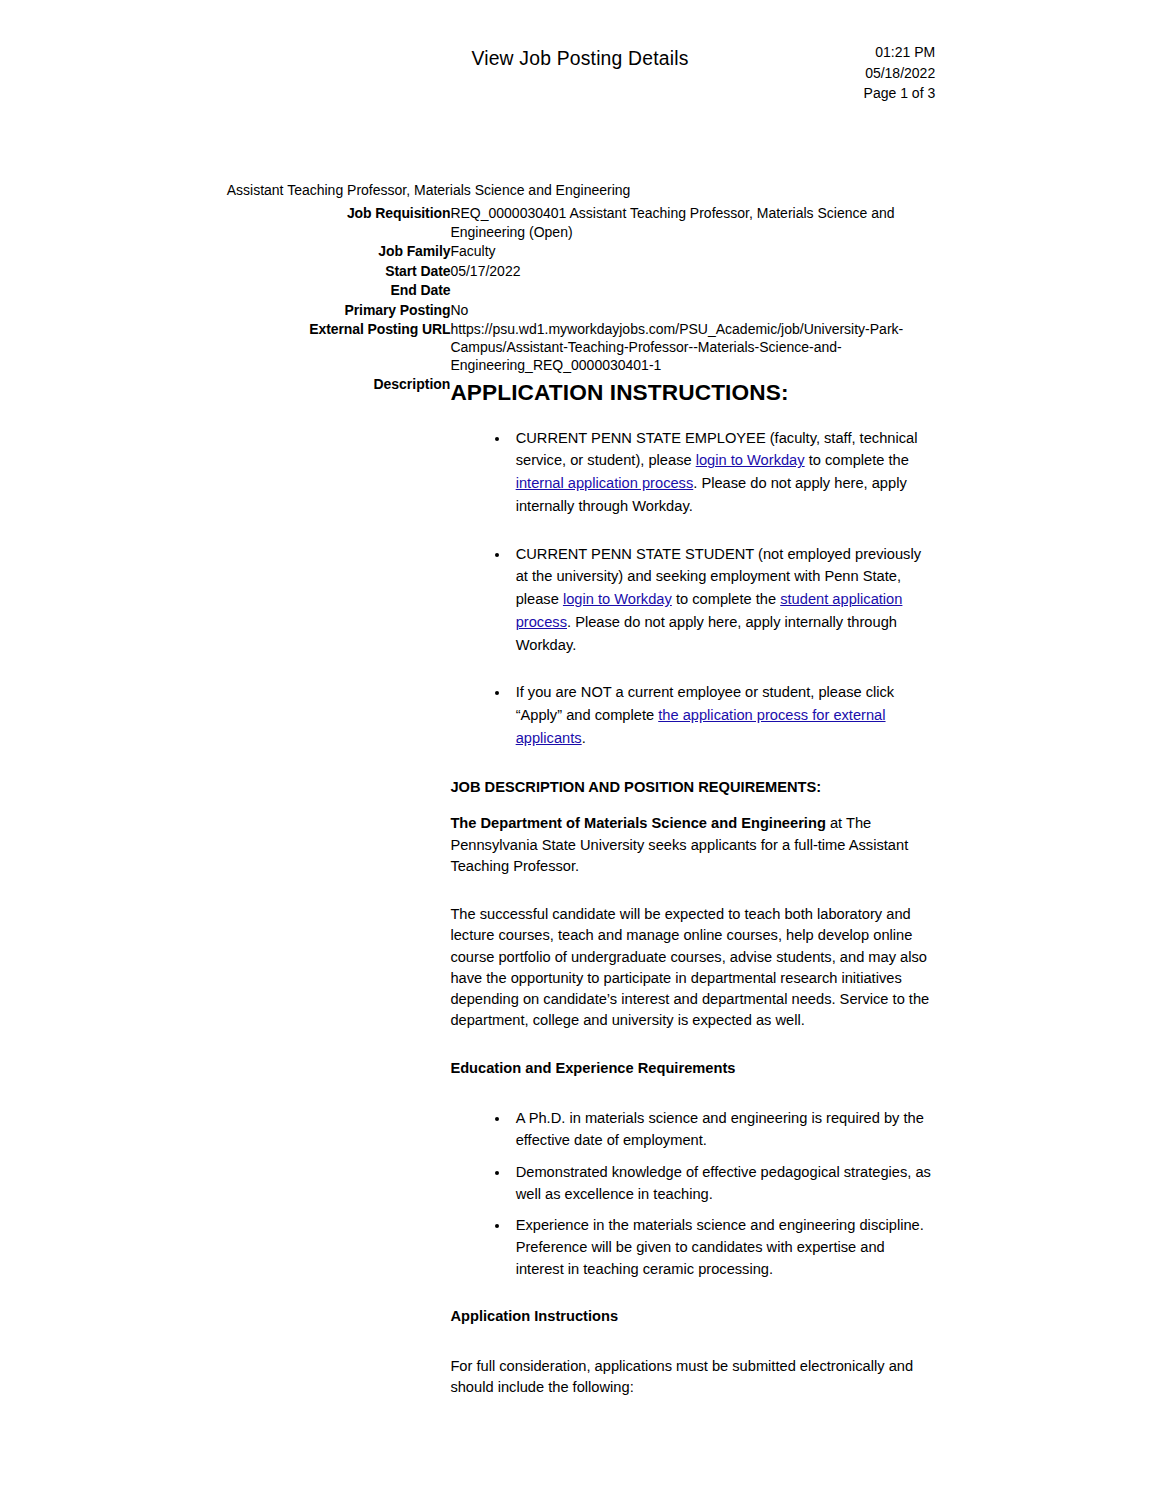01:21 PM
05/18/2022
Page 1 of 3
View Job Posting Details
Assistant Teaching Professor, Materials Science and Engineering
| Job Requisition | REQ_0000030401 Assistant Teaching Professor, Materials Science and Engineering (Open) |
| Job Family | Faculty |
| Start Date | 05/17/2022 |
| End Date | |
| Primary Posting | No |
| External Posting URL | https://psu.wd1.myworkdayjobs.com/PSU_Academic/job/University-Park-Campus/Assistant-Teaching-Professor--Materials-Science-and-Engineering_REQ_0000030401-1 |
| Description | APPLICATION INSTRUCTIONS: CURRENT PENN STATE EMPLOYEE (faculty, staff, technical service, or student), please login to Workday to complete the internal application process . Please do not apply here, apply internally through Workday. CURRENT PENN STATE STUDENT (not employed previously at the university) and seeking employment with Penn State, please login to Workday to complete the student application process . Please do not apply here, apply internally through Workday. If you are NOT a current employee or student, please click “Apply” and complete the application process for external applicants . JOB DESCRIPTION AND POSITION REQUIREMENTS: The Department of Materials Science and Engineering at The Pennsylvania State University seeks applicants for a full-time Assistant Teaching Professor. The successful candidate will be expected to teach both laboratory and lecture courses, teach and manage online courses, help develop online course portfolio of undergraduate courses, advise students, and may also have the opportunity to participate in departmental research initiatives depending on candidate’s interest and departmental needs. Service to the department, college and university is expected as well. Education and Experience Requirements A Ph.D. in materials science and engineering is required by the effective date of employment. Demonstrated knowledge of effective pedagogical strategies, as well as excellence in teaching. Experience in the materials science and engineering discipline. Preference will be given to candidates with expertise and interest in teaching ceramic processing. Application Instructions For full consideration, applications must be submitted electronically and should include the following: |